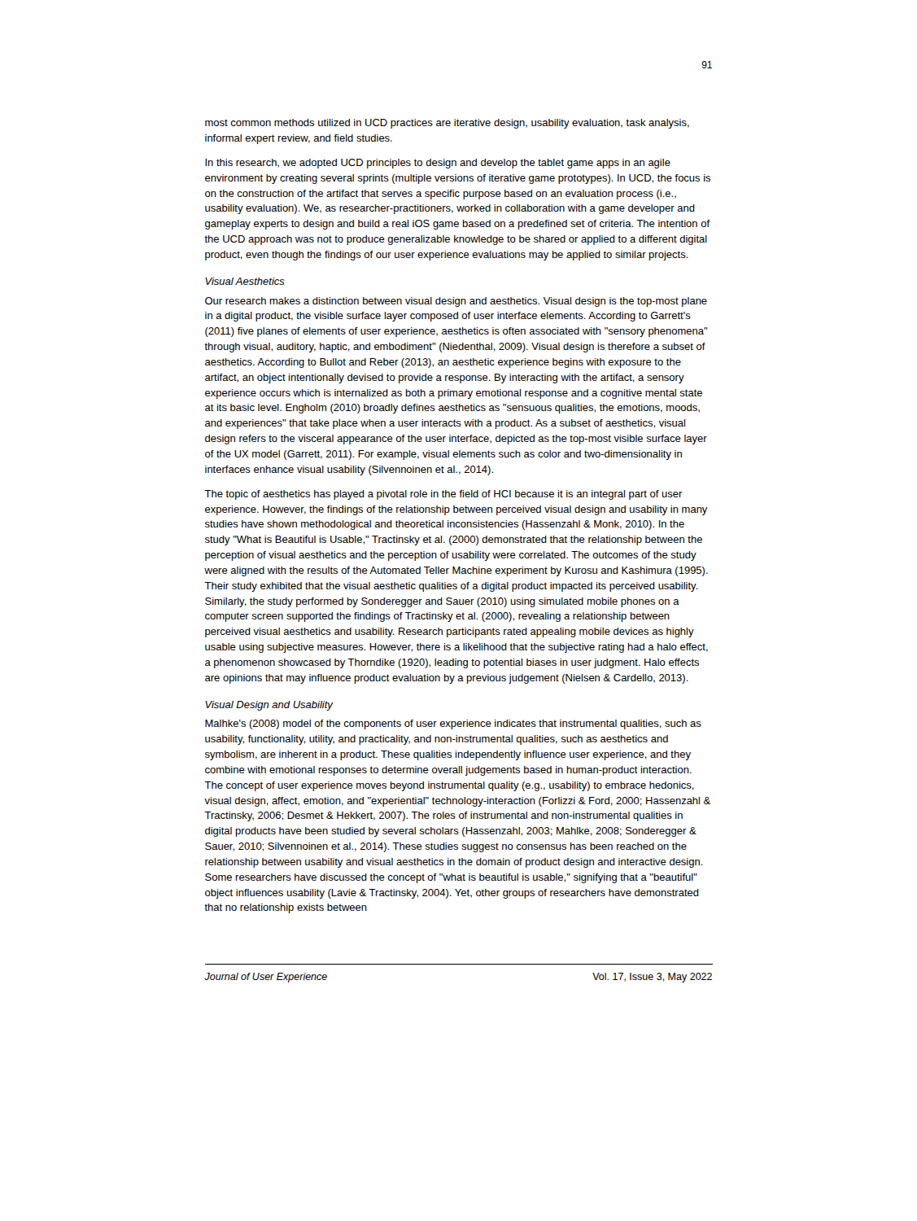91
most common methods utilized in UCD practices are iterative design, usability evaluation, task analysis, informal expert review, and field studies.
In this research, we adopted UCD principles to design and develop the tablet game apps in an agile environment by creating several sprints (multiple versions of iterative game prototypes). In UCD, the focus is on the construction of the artifact that serves a specific purpose based on an evaluation process (i.e., usability evaluation). We, as researcher-practitioners, worked in collaboration with a game developer and gameplay experts to design and build a real iOS game based on a predefined set of criteria. The intention of the UCD approach was not to produce generalizable knowledge to be shared or applied to a different digital product, even though the findings of our user experience evaluations may be applied to similar projects.
Visual Aesthetics
Our research makes a distinction between visual design and aesthetics. Visual design is the top-most plane in a digital product, the visible surface layer composed of user interface elements. According to Garrett's (2011) five planes of elements of user experience, aesthetics is often associated with "sensory phenomena" through visual, auditory, haptic, and embodiment" (Niedenthal, 2009). Visual design is therefore a subset of aesthetics. According to Bullot and Reber (2013), an aesthetic experience begins with exposure to the artifact, an object intentionally devised to provide a response. By interacting with the artifact, a sensory experience occurs which is internalized as both a primary emotional response and a cognitive mental state at its basic level. Engholm (2010) broadly defines aesthetics as "sensuous qualities, the emotions, moods, and experiences" that take place when a user interacts with a product. As a subset of aesthetics, visual design refers to the visceral appearance of the user interface, depicted as the top-most visible surface layer of the UX model (Garrett, 2011). For example, visual elements such as color and two-dimensionality in interfaces enhance visual usability (Silvennoinen et al., 2014).
The topic of aesthetics has played a pivotal role in the field of HCI because it is an integral part of user experience. However, the findings of the relationship between perceived visual design and usability in many studies have shown methodological and theoretical inconsistencies (Hassenzahl & Monk, 2010). In the study "What is Beautiful is Usable," Tractinsky et al. (2000) demonstrated that the relationship between the perception of visual aesthetics and the perception of usability were correlated. The outcomes of the study were aligned with the results of the Automated Teller Machine experiment by Kurosu and Kashimura (1995). Their study exhibited that the visual aesthetic qualities of a digital product impacted its perceived usability. Similarly, the study performed by Sonderegger and Sauer (2010) using simulated mobile phones on a computer screen supported the findings of Tractinsky et al. (2000), revealing a relationship between perceived visual aesthetics and usability. Research participants rated appealing mobile devices as highly usable using subjective measures. However, there is a likelihood that the subjective rating had a halo effect, a phenomenon showcased by Thorndike (1920), leading to potential biases in user judgment. Halo effects are opinions that may influence product evaluation by a previous judgement (Nielsen & Cardello, 2013).
Visual Design and Usability
Malhke's (2008) model of the components of user experience indicates that instrumental qualities, such as usability, functionality, utility, and practicality, and non-instrumental qualities, such as aesthetics and symbolism, are inherent in a product. These qualities independently influence user experience, and they combine with emotional responses to determine overall judgements based in human-product interaction. The concept of user experience moves beyond instrumental quality (e.g., usability) to embrace hedonics, visual design, affect, emotion, and "experiential" technology-interaction (Forlizzi & Ford, 2000; Hassenzahl & Tractinsky, 2006; Desmet & Hekkert, 2007). The roles of instrumental and non-instrumental qualities in digital products have been studied by several scholars (Hassenzahl, 2003; Mahlke, 2008; Sonderegger & Sauer, 2010; Silvennoinen et al., 2014). These studies suggest no consensus has been reached on the relationship between usability and visual aesthetics in the domain of product design and interactive design. Some researchers have discussed the concept of "what is beautiful is usable," signifying that a "beautiful" object influences usability (Lavie & Tractinsky, 2004). Yet, other groups of researchers have demonstrated that no relationship exists between
Journal of User Experience
Vol. 17, Issue 3, May 2022